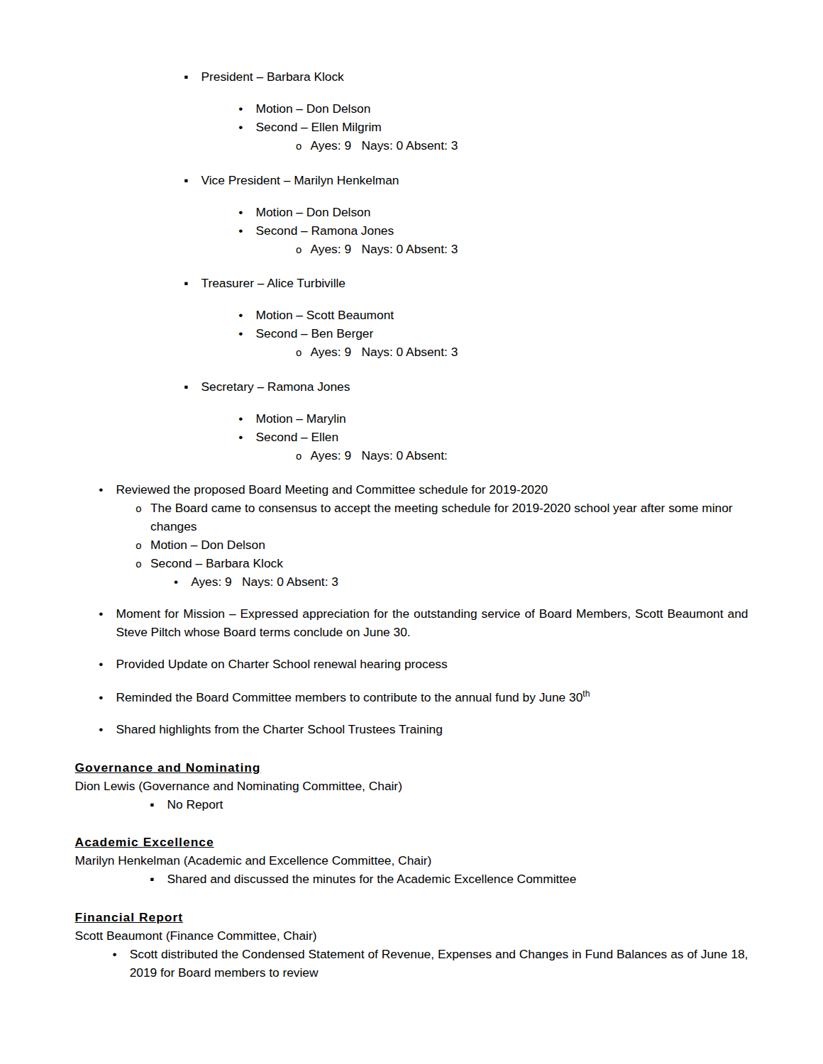President – Barbara Klock
Motion – Don Delson
Second – Ellen Milgrim
Ayes: 9 Nays: 0 Absent: 3
Vice President – Marilyn Henkelman
Motion – Don Delson
Second – Ramona Jones
Ayes: 9 Nays: 0 Absent: 3
Treasurer – Alice Turbiville
Motion – Scott Beaumont
Second – Ben Berger
Ayes: 9 Nays: 0 Absent: 3
Secretary – Ramona Jones
Motion – Marylin
Second – Ellen
Ayes: 9 Nays: 0 Absent:
Reviewed the proposed Board Meeting and Committee schedule for 2019-2020
The Board came to consensus to accept the meeting schedule for 2019-2020 school year after some minor changes
Motion – Don Delson
Second – Barbara Klock
Ayes: 9 Nays: 0 Absent: 3
Moment for Mission – Expressed appreciation for the outstanding service of Board Members, Scott Beaumont and Steve Piltch whose Board terms conclude on June 30.
Provided Update on Charter School renewal hearing process
Reminded the Board Committee members to contribute to the annual fund by June 30th
Shared highlights from the Charter School Trustees Training
Governance and Nominating
Dion Lewis (Governance and Nominating Committee, Chair)
No Report
Academic Excellence
Marilyn Henkelman (Academic and Excellence Committee, Chair)
Shared and discussed the minutes for the Academic Excellence Committee
Financial Report
Scott Beaumont (Finance Committee, Chair)
Scott distributed the Condensed Statement of Revenue, Expenses and Changes in Fund Balances as of June 18, 2019 for Board members to review